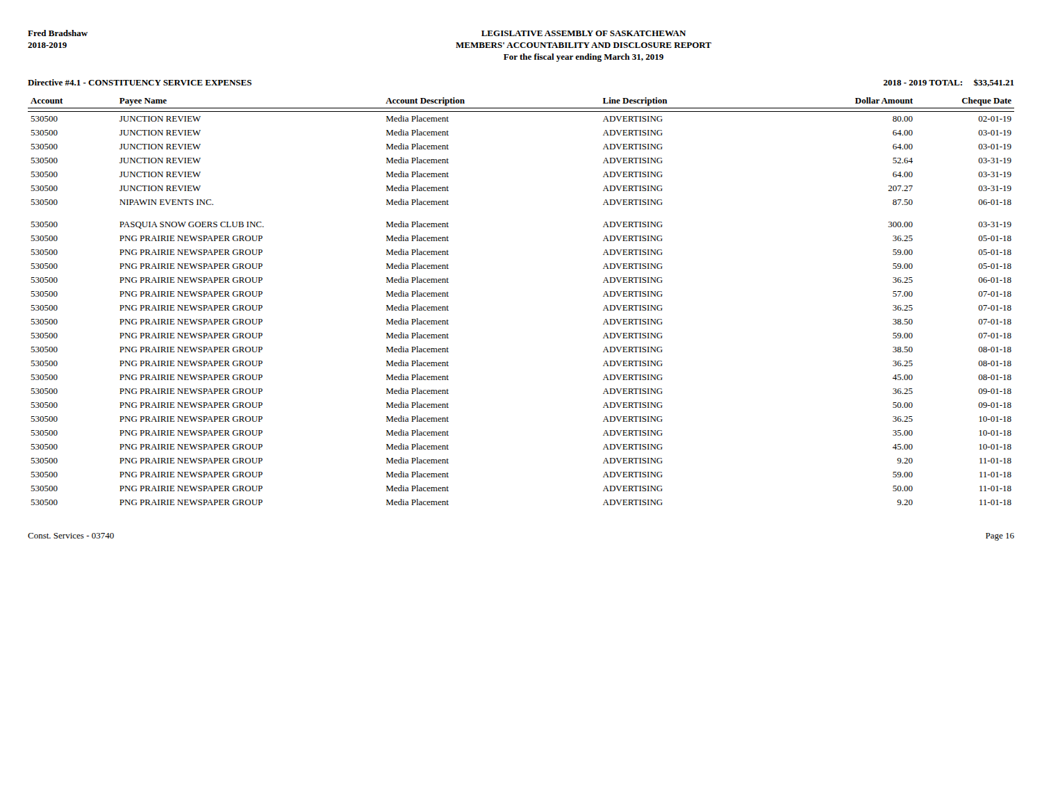Fred Bradshaw
2018-2019
LEGISLATIVE ASSEMBLY OF SASKATCHEWAN
MEMBERS' ACCOUNTABILITY AND DISCLOSURE REPORT
For the fiscal year ending March 31, 2019
Directive #4.1 - CONSTITUENCY SERVICE EXPENSES
2018 - 2019 TOTAL: $33,541.21
| Account | Payee Name | Account Description | Line Description | Dollar Amount | Cheque Date |
| --- | --- | --- | --- | --- | --- |
| 530500 | JUNCTION REVIEW | Media Placement | ADVERTISING | 80.00 | 02-01-19 |
| 530500 | JUNCTION REVIEW | Media Placement | ADVERTISING | 64.00 | 03-01-19 |
| 530500 | JUNCTION REVIEW | Media Placement | ADVERTISING | 64.00 | 03-01-19 |
| 530500 | JUNCTION REVIEW | Media Placement | ADVERTISING | 52.64 | 03-31-19 |
| 530500 | JUNCTION REVIEW | Media Placement | ADVERTISING | 64.00 | 03-31-19 |
| 530500 | JUNCTION REVIEW | Media Placement | ADVERTISING | 207.27 | 03-31-19 |
| 530500 | NIPAWIN EVENTS INC. | Media Placement | ADVERTISING | 87.50 | 06-01-18 |
| 530500 | PASQUIA SNOW GOERS CLUB INC. | Media Placement | ADVERTISING | 300.00 | 03-31-19 |
| 530500 | PNG PRAIRIE NEWSPAPER GROUP | Media Placement | ADVERTISING | 36.25 | 05-01-18 |
| 530500 | PNG PRAIRIE NEWSPAPER GROUP | Media Placement | ADVERTISING | 59.00 | 05-01-18 |
| 530500 | PNG PRAIRIE NEWSPAPER GROUP | Media Placement | ADVERTISING | 59.00 | 05-01-18 |
| 530500 | PNG PRAIRIE NEWSPAPER GROUP | Media Placement | ADVERTISING | 36.25 | 06-01-18 |
| 530500 | PNG PRAIRIE NEWSPAPER GROUP | Media Placement | ADVERTISING | 57.00 | 07-01-18 |
| 530500 | PNG PRAIRIE NEWSPAPER GROUP | Media Placement | ADVERTISING | 36.25 | 07-01-18 |
| 530500 | PNG PRAIRIE NEWSPAPER GROUP | Media Placement | ADVERTISING | 38.50 | 07-01-18 |
| 530500 | PNG PRAIRIE NEWSPAPER GROUP | Media Placement | ADVERTISING | 59.00 | 07-01-18 |
| 530500 | PNG PRAIRIE NEWSPAPER GROUP | Media Placement | ADVERTISING | 38.50 | 08-01-18 |
| 530500 | PNG PRAIRIE NEWSPAPER GROUP | Media Placement | ADVERTISING | 36.25 | 08-01-18 |
| 530500 | PNG PRAIRIE NEWSPAPER GROUP | Media Placement | ADVERTISING | 45.00 | 08-01-18 |
| 530500 | PNG PRAIRIE NEWSPAPER GROUP | Media Placement | ADVERTISING | 36.25 | 09-01-18 |
| 530500 | PNG PRAIRIE NEWSPAPER GROUP | Media Placement | ADVERTISING | 50.00 | 09-01-18 |
| 530500 | PNG PRAIRIE NEWSPAPER GROUP | Media Placement | ADVERTISING | 36.25 | 10-01-18 |
| 530500 | PNG PRAIRIE NEWSPAPER GROUP | Media Placement | ADVERTISING | 35.00 | 10-01-18 |
| 530500 | PNG PRAIRIE NEWSPAPER GROUP | Media Placement | ADVERTISING | 45.00 | 10-01-18 |
| 530500 | PNG PRAIRIE NEWSPAPER GROUP | Media Placement | ADVERTISING | 9.20 | 11-01-18 |
| 530500 | PNG PRAIRIE NEWSPAPER GROUP | Media Placement | ADVERTISING | 59.00 | 11-01-18 |
| 530500 | PNG PRAIRIE NEWSPAPER GROUP | Media Placement | ADVERTISING | 50.00 | 11-01-18 |
| 530500 | PNG PRAIRIE NEWSPAPER GROUP | Media Placement | ADVERTISING | 9.20 | 11-01-18 |
Const. Services - 03740
Page 16